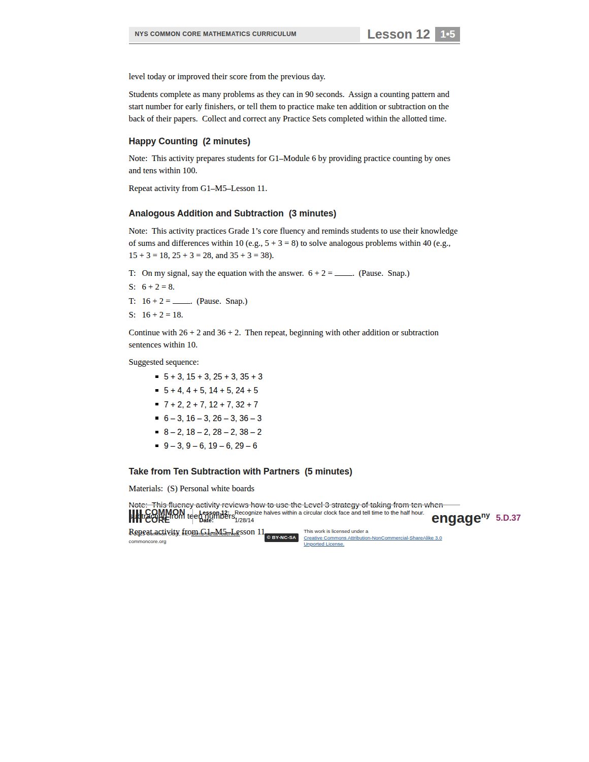NYS COMMON CORE MATHEMATICS CURRICULUM
Lesson 12
1•5
level today or improved their score from the previous day.
Students complete as many problems as they can in 90 seconds. Assign a counting pattern and start number for early finishers, or tell them to practice make ten addition or subtraction on the back of their papers. Collect and correct any Practice Sets completed within the allotted time.
Happy Counting (2 minutes)
Note: This activity prepares students for G1–Module 6 by providing practice counting by ones and tens within 100.
Repeat activity from G1–M5–Lesson 11.
Analogous Addition and Subtraction (3 minutes)
Note: This activity practices Grade 1’s core fluency and reminds students to use their knowledge of sums and differences within 10 (e.g., 5 + 3 = 8) to solve analogous problems within 40 (e.g., 15 + 3 = 18, 25 + 3 = 28, and 35 + 3 = 38).
T: On my signal, say the equation with the answer. 6 + 2 = . (Pause. Snap.)
S: 6 + 2 = 8.
T: 16 + 2 = . (Pause. Snap.)
S: 16 + 2 = 18.
Continue with 26 + 2 and 36 + 2. Then repeat, beginning with other addition or subtraction sentences within 10.
Suggested sequence:
5 + 3, 15 + 3, 25 + 3, 35 + 3
5 + 4, 4 + 5, 14 + 5, 24 + 5
7 + 2, 2 + 7, 12 + 7, 32 + 7
6 – 3, 16 – 3, 26 – 3, 36 – 3
8 – 2, 18 – 2, 28 – 2, 38 – 2
9 – 3, 9 – 6, 19 – 6, 29 – 6
Take from Ten Subtraction with Partners (5 minutes)
Materials: (S) Personal white boards
Note: This fluency activity reviews how to use the Level 3 strategy of taking from ten when subtracting from teen numbers.
Repeat activity from G1–M5–Lesson 11.
COMMONCORE
Lesson 12: Recognize halves within a circular clock face and tell time to the half hour. Date: 1/28/14
engageny 5.D.37
© 2013 Common Core, Inc. Some rights reserved. commoncore.org © BY-NC-SA This work is licensed under a
Creative Commons Attribution-NonCommercial-ShareAlike 3.0 Unported License.